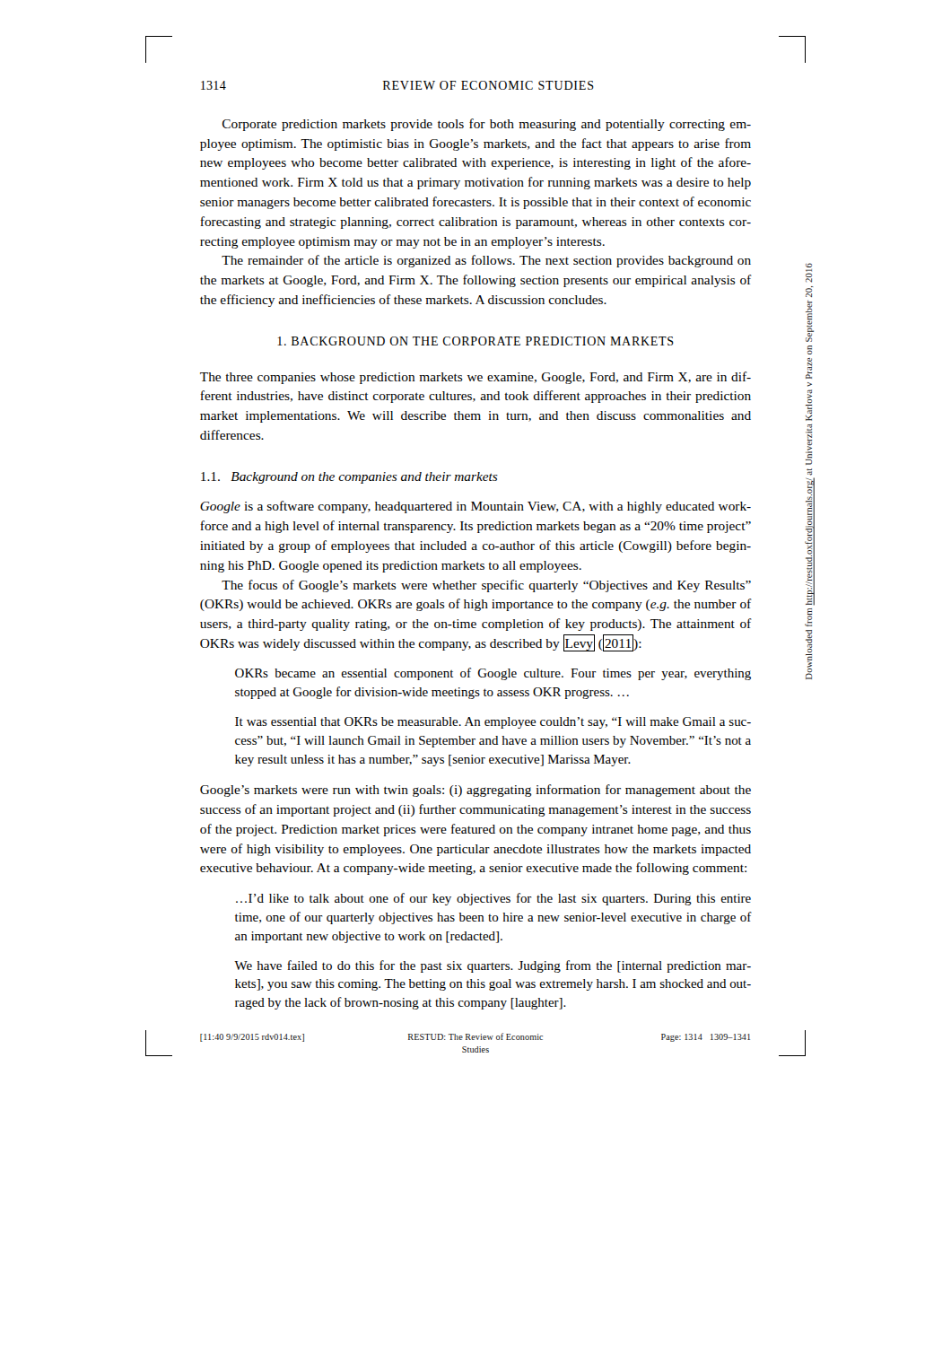1314 REVIEW OF ECONOMIC STUDIES
Corporate prediction markets provide tools for both measuring and potentially correcting employee optimism. The optimistic bias in Google’s markets, and the fact that appears to arise from new employees who become better calibrated with experience, is interesting in light of the aforementioned work. Firm X told us that a primary motivation for running markets was a desire to help senior managers become better calibrated forecasters. It is possible that in their context of economic forecasting and strategic planning, correct calibration is paramount, whereas in other contexts correcting employee optimism may or may not be in an employer’s interests.
The remainder of the article is organized as follows. The next section provides background on the markets at Google, Ford, and Firm X. The following section presents our empirical analysis of the efficiency and inefficiencies of these markets. A discussion concludes.
1. BACKGROUND ON THE CORPORATE PREDICTION MARKETS
The three companies whose prediction markets we examine, Google, Ford, and Firm X, are in different industries, have distinct corporate cultures, and took different approaches in their prediction market implementations. We will describe them in turn, and then discuss commonalities and differences.
1.1. Background on the companies and their markets
Google is a software company, headquartered in Mountain View, CA, with a highly educated workforce and a high level of internal transparency. Its prediction markets began as a “20% time project” initiated by a group of employees that included a co-author of this article (Cowgill) before beginning his PhD. Google opened its prediction markets to all employees.
The focus of Google’s markets were whether specific quarterly “Objectives and Key Results” (OKRs) would be achieved. OKRs are goals of high importance to the company (e.g. the number of users, a third-party quality rating, or the on-time completion of key products). The attainment of OKRs was widely discussed within the company, as described by Levy (2011):
OKRs became an essential component of Google culture. Four times per year, everything stopped at Google for division-wide meetings to assess OKR progress. …
It was essential that OKRs be measurable. An employee couldn’t say, “I will make Gmail a success” but, “I will launch Gmail in September and have a million users by November.” “It’s not a key result unless it has a number,” says [senior executive] Marissa Mayer.
Google’s markets were run with twin goals: (i) aggregating information for management about the success of an important project and (ii) further communicating management’s interest in the success of the project. Prediction market prices were featured on the company intranet home page, and thus were of high visibility to employees. One particular anecdote illustrates how the markets impacted executive behaviour. At a company-wide meeting, a senior executive made the following comment:
…I’d like to talk about one of our key objectives for the last six quarters. During this entire time, one of our quarterly objectives has been to hire a new senior-level executive in charge of an important new objective to work on [redacted].
We have failed to do this for the past six quarters. Judging from the [internal prediction markets], you saw this coming. The betting on this goal was extremely harsh. I am shocked and outraged by the lack of brown-nosing at this company [laughter].
Downloaded from http://restud.oxfordjournals.org/ at Univerzita Karlova v Praze on September 20, 2016
[11:40 9/9/2015 rdv014.tex]
RESTUD: The Review of Economic Studies
Page: 1314 1309–1341